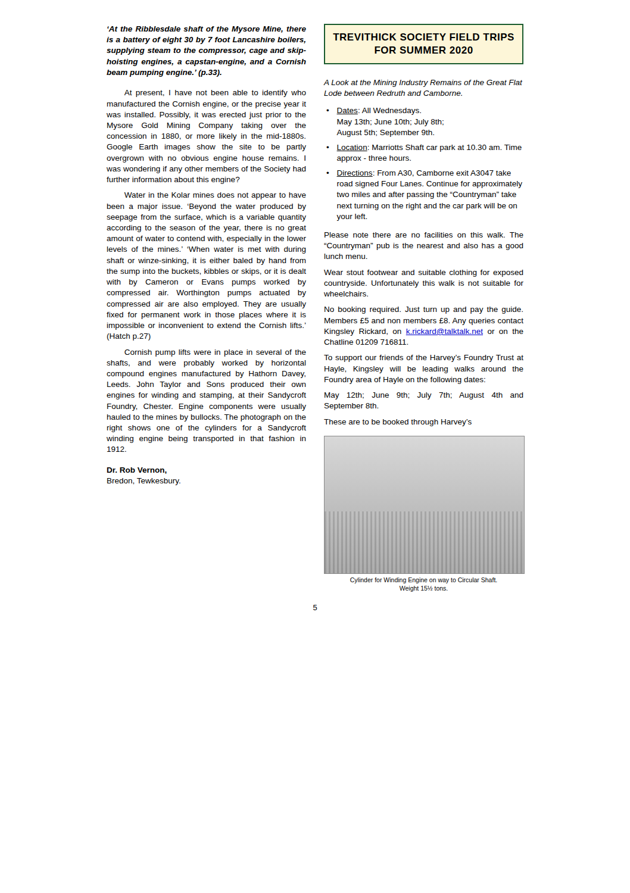‘At the Ribblesdale shaft of the Mysore Mine, there is a battery of eight 30 by 7 foot Lancashire boilers, supplying steam to the compressor, cage and skip-hoisting engines, a capstan-engine, and a Cornish beam pumping engine.’ (p.33).
At present, I have not been able to identify who manufactured the Cornish engine, or the precise year it was installed. Possibly, it was erected just prior to the Mysore Gold Mining Company taking over the concession in 1880, or more likely in the mid-1880s. Google Earth images show the site to be partly overgrown with no obvious engine house remains. I was wondering if any other members of the Society had further information about this engine?
Water in the Kolar mines does not appear to have been a major issue. ‘Beyond the water produced by seepage from the surface, which is a variable quantity according to the season of the year, there is no great amount of water to contend with, especially in the lower levels of the mines.’ ‘When water is met with during shaft or winze-sinking, it is either baled by hand from the sump into the buckets, kibbles or skips, or it is dealt with by Cameron or Evans pumps worked by compressed air. Worthington pumps actuated by compressed air are also employed. They are usually fixed for permanent work in those places where it is impossible or inconvenient to extend the Cornish lifts.’ (Hatch p.27)
Cornish pump lifts were in place in several of the shafts, and were probably worked by horizontal compound engines manufactured by Hathorn Davey, Leeds. John Taylor and Sons produced their own engines for winding and stamping, at their Sandycroft Foundry, Chester. Engine components were usually hauled to the mines by bullocks. The photograph on the right shows one of the cylinders for a Sandycroft winding engine being transported in that fashion in 1912.
Dr. Rob Vernon,
Bredon, Tewkesbury.
TREVITHICK SOCIETY FIELD TRIPS FOR SUMMER 2020
A Look at the Mining Industry Remains of the Great Flat Lode between Redruth and Camborne.
Dates: All Wednesdays.
May 13th; June 10th; July 8th;
August 5th; September 9th.
Location: Marriotts Shaft car park at 10.30 am. Time approx - three hours.
Directions: From A30, Camborne exit A3047 take road signed Four Lanes. Continue for approximately two miles and after passing the “Countryman” take next turning on the right and the car park will be on your left.
Please note there are no facilities on this walk. The “Countryman” pub is the nearest and also has a good lunch menu.
Wear stout footwear and suitable clothing for exposed countryside. Unfortunately this walk is not suitable for wheelchairs.
No booking required. Just turn up and pay the guide. Members £5 and non members £8. Any queries contact Kingsley Rickard, on k.rickard@talktalk.net or on the Chatline 01209 716811.
To support our friends of the Harvey’s Foundry Trust at Hayle, Kingsley will be leading walks around the Foundry area of Hayle on the following dates:
May 12th; June 9th; July 7th; August 4th and September 8th.
These are to be booked through Harvey’s
Cylinder for Winding Engine on way to Circular Shaft.
Weight 15½ tons.
5